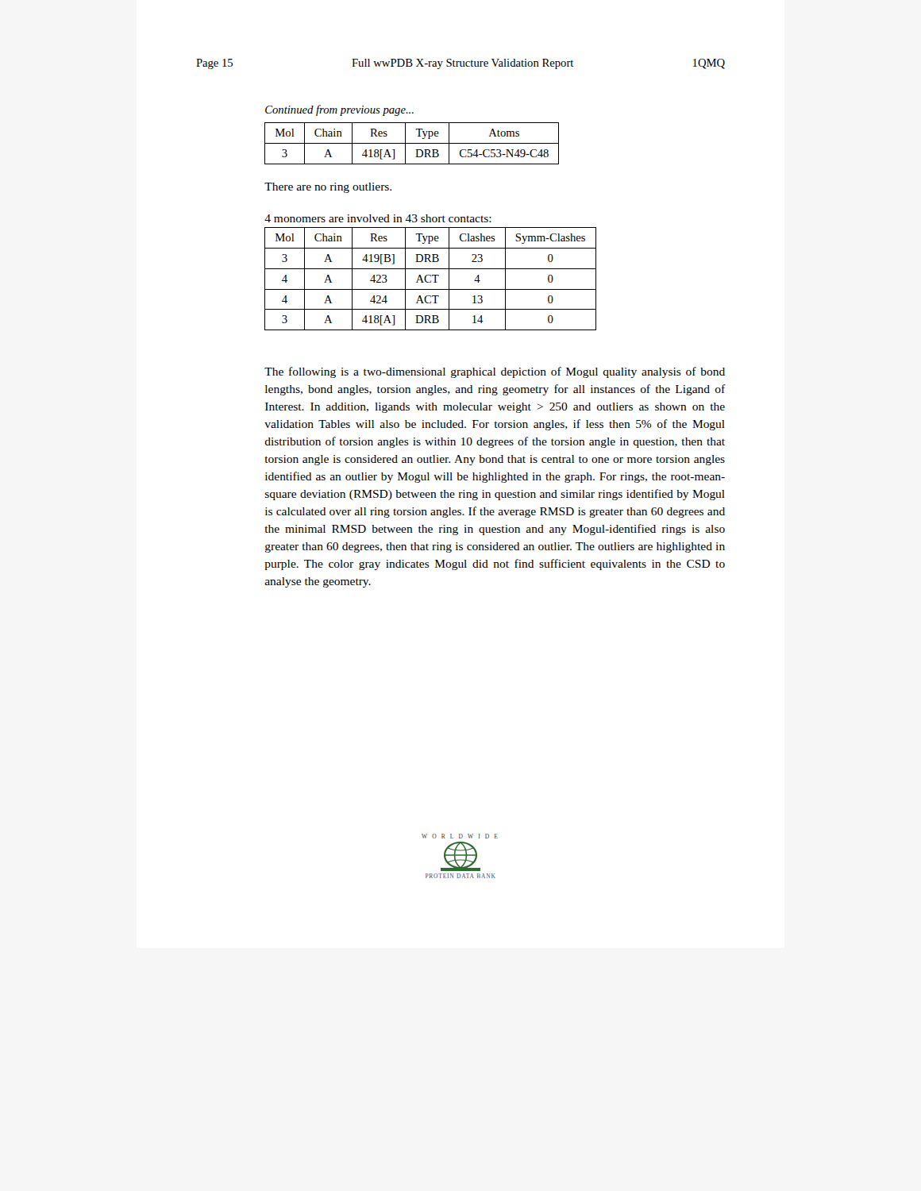Page 15 Full wwPDB X-ray Structure Validation Report 1QMQ
Continued from previous page...
| Mol | Chain | Res | Type | Atoms |
| --- | --- | --- | --- | --- |
| 3 | A | 418[A] | DRB | C54-C53-N49-C48 |
There are no ring outliers.
4 monomers are involved in 43 short contacts:
| Mol | Chain | Res | Type | Clashes | Symm-Clashes |
| --- | --- | --- | --- | --- | --- |
| 3 | A | 419[B] | DRB | 23 | 0 |
| 4 | A | 423 | ACT | 4 | 0 |
| 4 | A | 424 | ACT | 13 | 0 |
| 3 | A | 418[A] | DRB | 14 | 0 |
The following is a two-dimensional graphical depiction of Mogul quality analysis of bond lengths, bond angles, torsion angles, and ring geometry for all instances of the Ligand of Interest. In addition, ligands with molecular weight > 250 and outliers as shown on the validation Tables will also be included. For torsion angles, if less then 5% of the Mogul distribution of torsion angles is within 10 degrees of the torsion angle in question, then that torsion angle is considered an outlier. Any bond that is central to one or more torsion angles identified as an outlier by Mogul will be highlighted in the graph. For rings, the root-mean-square deviation (RMSD) between the ring in question and similar rings identified by Mogul is calculated over all ring torsion angles. If the average RMSD is greater than 60 degrees and the minimal RMSD between the ring in question and any Mogul-identified rings is also greater than 60 degrees, then that ring is considered an outlier. The outliers are highlighted in purple. The color gray indicates Mogul did not find sufficient equivalents in the CSD to analyse the geometry.
W O R L D W I D E
PROTEIN DATA BANK